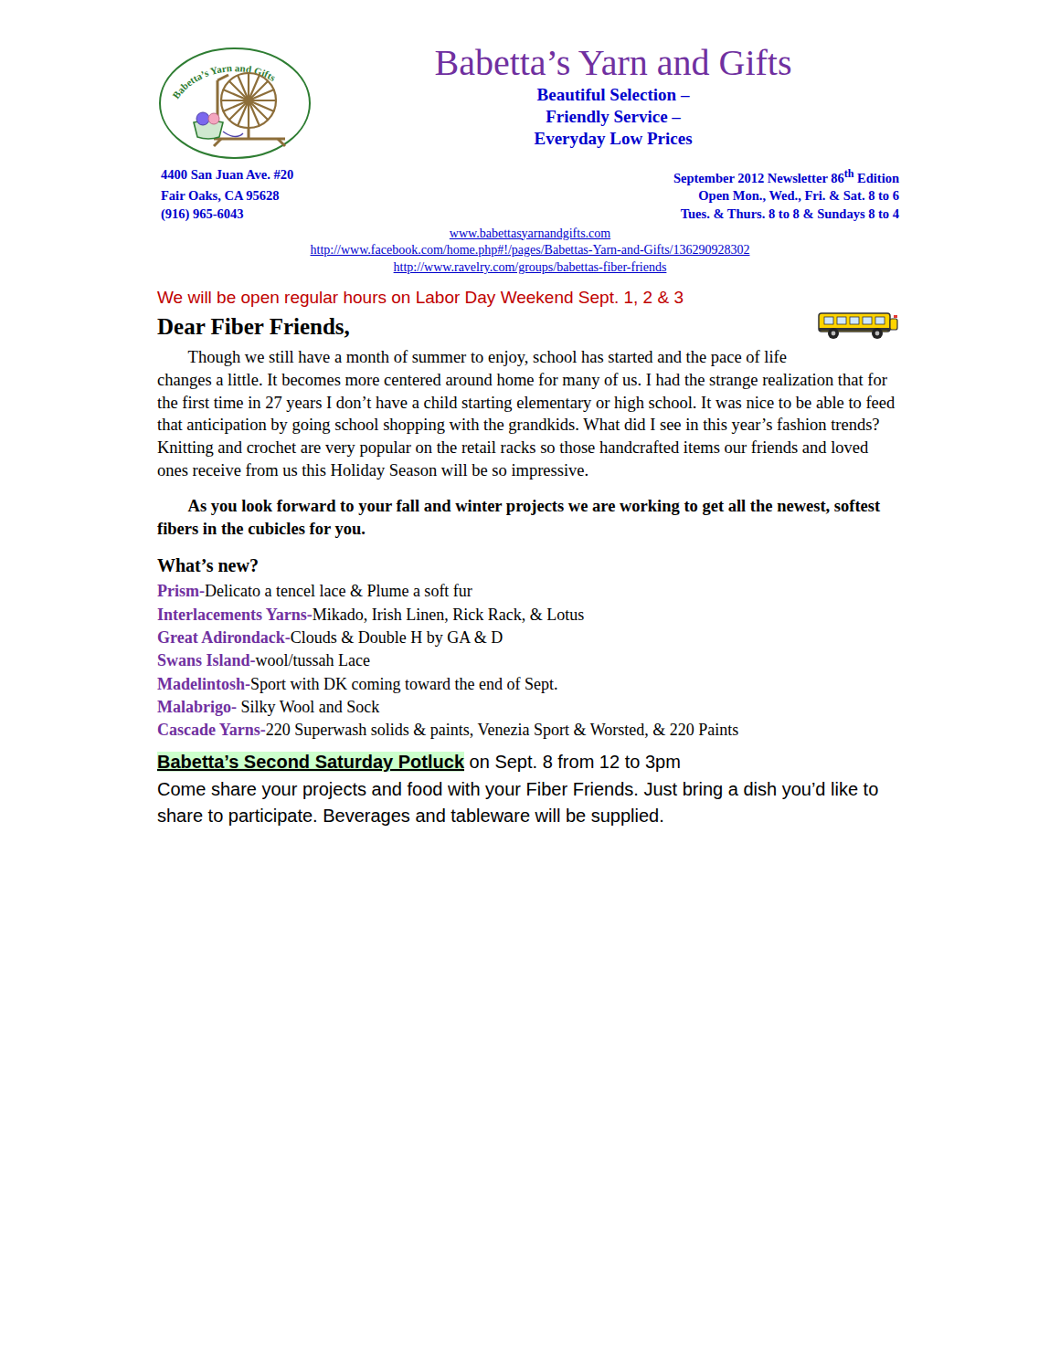Babetta’s Yarn and Gifts
Babetta’s Yarn and Gifts
Beautiful Selection – Friendly Service – Everyday Low Prices
| 4400 San Juan Ave. #20 | September 2012 Newsletter 86 th Edition |
| Fair Oaks, CA 95628 | Open Mon., Wed., Fri. & Sat. 8 to 6 |
| (916) 965-6043 | Tues. & Thurs. 8 to 8 & Sundays 8 to 4 |
www.babettasyarnandgifts.com
http://www.facebook.com/home.php#!/pages/Babettas-Yarn-and-Gifts/136290928302
http://www.ravelry.com/groups/babettas-fiber-friends
We will be open regular hours on Labor Day Weekend Sept. 1, 2 & 3
Dear Fiber Friends,
Though we still have a month of summer to enjoy, school has started and the pace of life changes a little. It becomes more centered around home for many of us. I had the strange realization that for the first time in 27 years I don’t have a child starting elementary or high school. It was nice to be able to feed that anticipation by going school shopping with the grandkids. What did I see in this year’s fashion trends? Knitting and crochet are very popular on the retail racks so those handcrafted items our friends and loved ones receive from us this Holiday Season will be so impressive.
As you look forward to your fall and winter projects we are working to get all the newest, softest fibers in the cubicles for you.
What’s new?
Prism-Delicato a tencel lace & Plume a soft fur
Interlacements Yarns-Mikado, Irish Linen, Rick Rack, & Lotus
Great Adirondack-Clouds & Double H by GA & D
Swans Island-wool/tussah Lace
Madelintosh-Sport with DK coming toward the end of Sept.
Malabrigo- Silky Wool and Sock
Cascade Yarns-220 Superwash solids & paints, Venezia Sport & Worsted, & 220 Paints
Babetta’s Second Saturday Potluck on Sept. 8 from 12 to 3pm
Come share your projects and food with your Fiber Friends. Just bring a dish you’d like to share to participate. Beverages and tableware will be supplied.